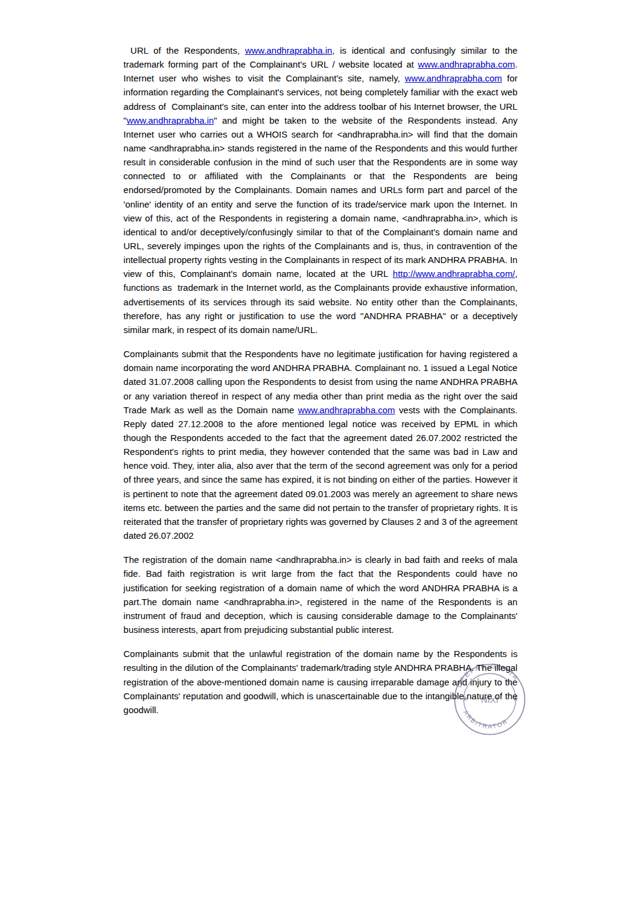URL of the Respondents, www.andhraprabha.in, is identical and confusingly similar to the trademark forming part of the Complainant's URL / website located at www.andhraprabha.com. Internet user who wishes to visit the Complainant's site, namely, www.andhraprabha.com for information regarding the Complainant's services, not being completely familiar with the exact web address of Complainant's site, can enter into the address toolbar of his Internet browser, the URL "www.andhraprabha.in" and might be taken to the website of the Respondents instead. Any Internet user who carries out a WHOIS search for <andhraprabha.in> will find that the domain name <andhraprabha.in> stands registered in the name of the Respondents and this would further result in considerable confusion in the mind of such user that the Respondents are in some way connected to or affiliated with the Complainants or that the Respondents are being endorsed/promoted by the Complainants. Domain names and URLs form part and parcel of the 'online' identity of an entity and serve the function of its trade/service mark upon the Internet. In view of this, act of the Respondents in registering a domain name, <andhraprabha.in>, which is identical to and/or deceptively/confusingly similar to that of the Complainant's domain name and URL, severely impinges upon the rights of the Complainants and is, thus, in contravention of the intellectual property rights vesting in the Complainants in respect of its mark ANDHRA PRABHA. In view of this, Complainant's domain name, located at the URL http://www.andhraprabha.com/, functions as trademark in the Internet world, as the Complainants provide exhaustive information, advertisements of its services through its said website. No entity other than the Complainants, therefore, has any right or justification to use the word "ANDHRA PRABHA" or a deceptively similar mark, in respect of its domain name/URL.
Complainants submit that the Respondents have no legitimate justification for having registered a domain name incorporating the word ANDHRA PRABHA. Complainant no. 1 issued a Legal Notice dated 31.07.2008 calling upon the Respondents to desist from using the name ANDHRA PRABHA or any variation thereof in respect of any media other than print media as the right over the said Trade Mark as well as the Domain name www.andhraprabha.com vests with the Complainants. Reply dated 27.12.2008 to the afore mentioned legal notice was received by EPML in which though the Respondents acceded to the fact that the agreement dated 26.07.2002 restricted the Respondent's rights to print media, they however contended that the same was bad in Law and hence void. They, inter alia, also aver that the term of the second agreement was only for a period of three years, and since the same has expired, it is not binding on either of the parties. However it is pertinent to note that the agreement dated 09.01.2003 was merely an agreement to share news items etc. between the parties and the same did not pertain to the transfer of proprietary rights. It is reiterated that the transfer of proprietary rights was governed by Clauses 2 and 3 of the agreement dated 26.07.2002
The registration of the domain name <andhraprabha.in> is clearly in bad faith and reeks of mala fide. Bad faith registration is writ large from the fact that the Respondents could have no justification for seeking registration of a domain name of which the word ANDHRA PRABHA is a part.The domain name <andhraprabha.in>, registered in the name of the Respondents is an instrument of fraud and deception, which is causing considerable damage to the Complainants' business interests, apart from prejudicing substantial public interest.
Complainants submit that the unlawful registration of the domain name by the Respondents is resulting in the dilution of the Complainants' trademark/trading style ANDHRA PRABHA. The illegal registration of the above-mentioned domain name is causing irreparable damage and injury to the Complainants' reputation and goodwill, which is unascertainable due to the intangible nature of the goodwill.
DEEPAK GUPTA ARBITRATOR NIXI ★ ★